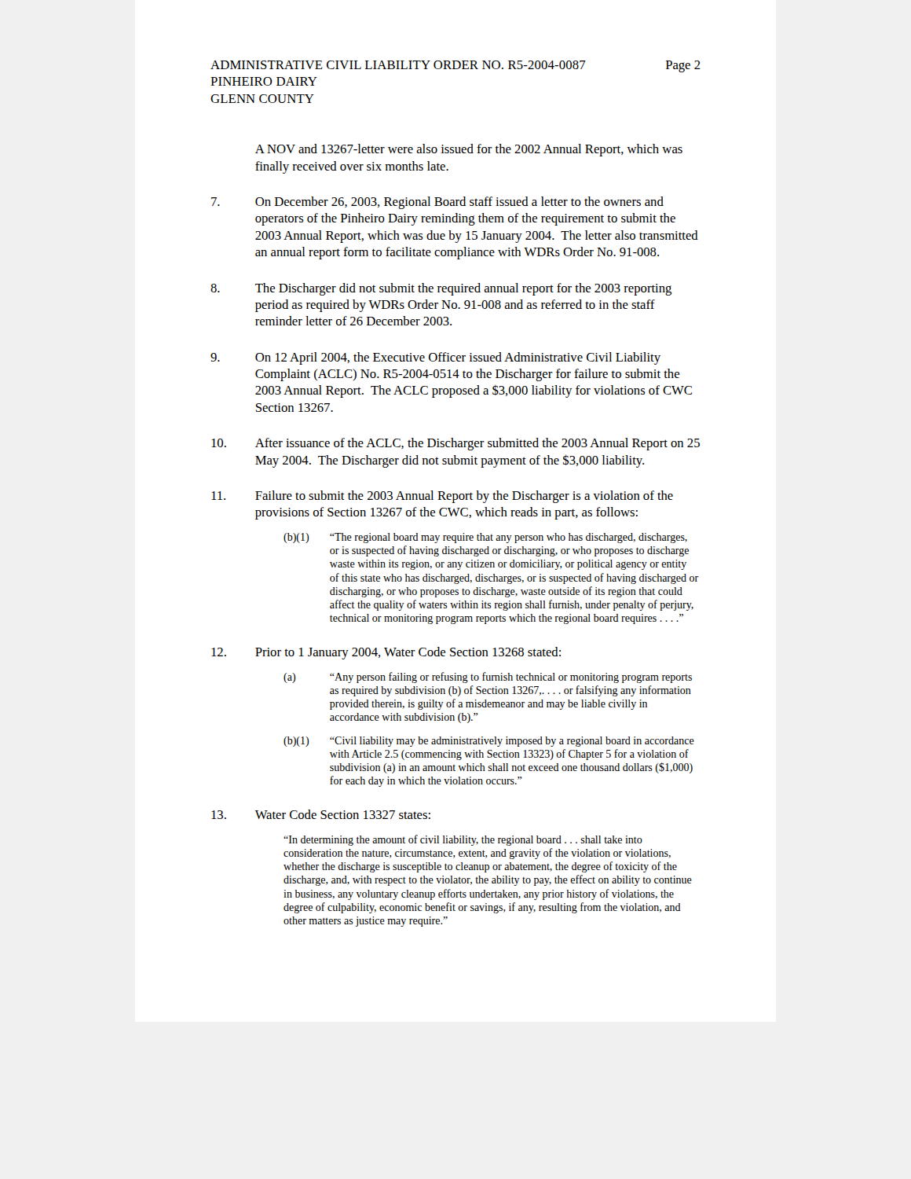Administrative Civil Liability Order No. R5-2004-0087
Pinheiro Dairy
Glenn County
Page 2
A NOV and 13267-letter were also issued for the 2002 Annual Report, which was finally received over six months late.
7. On December 26, 2003, Regional Board staff issued a letter to the owners and operators of the Pinheiro Dairy reminding them of the requirement to submit the 2003 Annual Report, which was due by 15 January 2004. The letter also transmitted an annual report form to facilitate compliance with WDRs Order No. 91-008.
8. The Discharger did not submit the required annual report for the 2003 reporting period as required by WDRs Order No. 91-008 and as referred to in the staff reminder letter of 26 December 2003.
9. On 12 April 2004, the Executive Officer issued Administrative Civil Liability Complaint (ACLC) No. R5-2004-0514 to the Discharger for failure to submit the 2003 Annual Report. The ACLC proposed a $3,000 liability for violations of CWC Section 13267.
10. After issuance of the ACLC, the Discharger submitted the 2003 Annual Report on 25 May 2004. The Discharger did not submit payment of the $3,000 liability.
11. Failure to submit the 2003 Annual Report by the Discharger is a violation of the provisions of Section 13267 of the CWC, which reads in part, as follows:
(b)(1)
“The regional board may require that any person who has discharged, discharges, or is suspected of having discharged or discharging, or who proposes to discharge waste within its region, or any citizen or domiciliary, or political agency or entity of this state who has discharged, discharges, or is suspected of having discharged or discharging, or who proposes to discharge, waste outside of its region that could affect the quality of waters within its region shall furnish, under penalty of perjury, technical or monitoring program reports which the regional board requires . . . .”
12. Prior to 1 January 2004, Water Code Section 13268 stated:
(a)
“Any person failing or refusing to furnish technical or monitoring program reports as required by subdivision (b) of Section 13267,. . . . or falsifying any information provided therein, is guilty of a misdemeanor and may be liable civilly in accordance with subdivision (b).”
(b)(1)
“Civil liability may be administratively imposed by a regional board in accordance with Article 2.5 (commencing with Section 13323) of Chapter 5 for a violation of subdivision (a) in an amount which shall not exceed one thousand dollars ($1,000) for each day in which the violation occurs.”
13. Water Code Section 13327 states:
“In determining the amount of civil liability, the regional board . . . shall take into consideration the nature, circumstance, extent, and gravity of the violation or violations, whether the discharge is susceptible to cleanup or abatement, the degree of toxicity of the discharge, and, with respect to the violator, the ability to pay, the effect on ability to continue in business, any voluntary cleanup efforts undertaken, any prior history of violations, the degree of culpability, economic benefit or savings, if any, resulting from the violation, and other matters as justice may require.”